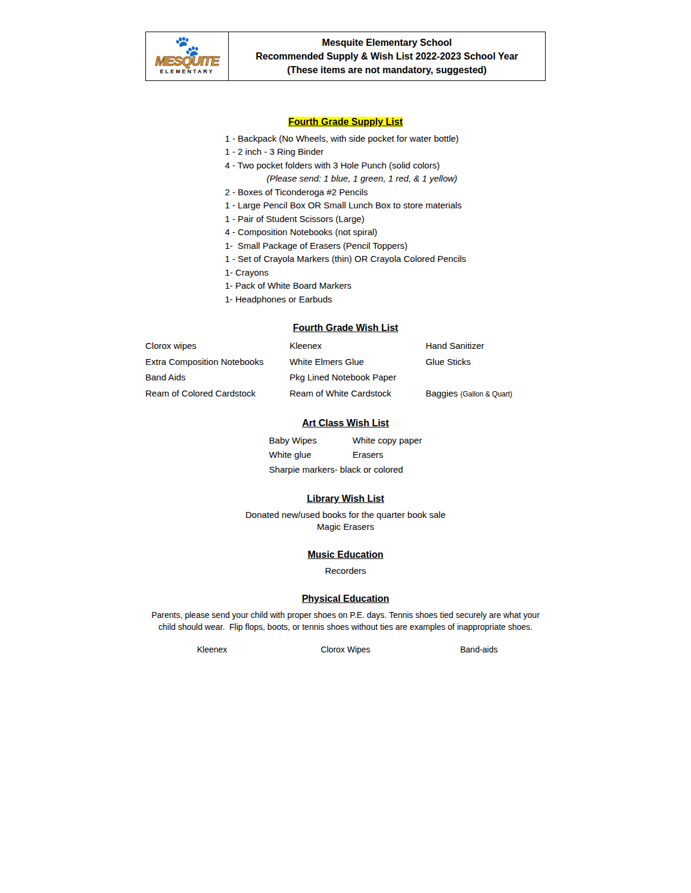| 🐾 MESQUITE ELEMENTARY | Mesquite Elementary School Recommended Supply & Wish List 2022-2023 School Year (These items are not mandatory, suggested) |
Fourth Grade Supply List
1 - Backpack (No Wheels, with side pocket for water bottle)
1 - 2 inch - 3 Ring Binder
4 - Two pocket folders with 3 Hole Punch (solid colors)
(Please send: 1 blue, 1 green, 1 red, & 1 yellow) 2 - Boxes of Ticonderoga #2 Pencils
1 - Large Pencil Box OR Small Lunch Box to store materials
1 - Pair of Student Scissors (Large)
4 - Composition Notebooks (not spiral)
1- Small Package of Erasers (Pencil Toppers)
1 - Set of Crayola Markers (thin) OR Crayola Colored Pencils
1- Crayons
1- Pack of White Board Markers
1- Headphones or Earbuds
Fourth Grade Wish List
| Clorox wipes | Kleenex | Hand Sanitizer |
| Extra Composition Notebooks | White Elmers Glue | Glue Sticks |
| Band Aids | Pkg Lined Notebook Paper | |
| Ream of Colored Cardstock | Ream of White Cardstock | Baggies (Gallon & Quart) |
Art Class Wish List
| Baby Wipes | White copy paper |
| White glue | Erasers |
| Sharpie markers- black or colored |
Library Wish List
Donated new/used books for the quarter book sale
Magic Erasers
Music Education
Recorders
Physical Education
Parents, please send your child with proper shoes on P.E. days. Tennis shoes tied securely are what your child should wear. Flip flops, boots, or tennis shoes without ties are examples of inappropriate shoes.
| Kleenex | Clorox Wipes | Band-aids |